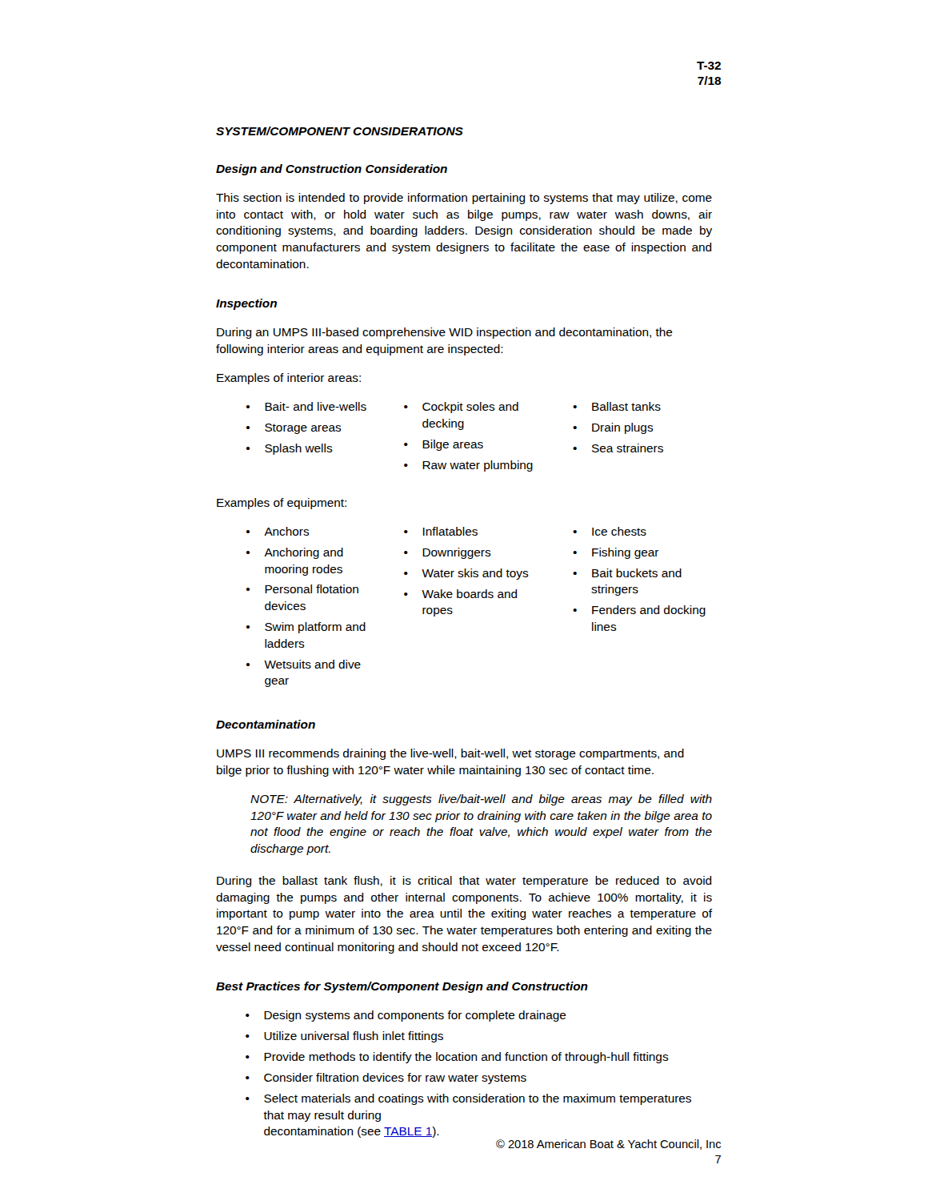T-32
7/18
SYSTEM/COMPONENT CONSIDERATIONS
Design and Construction Consideration
This section is intended to provide information pertaining to systems that may utilize, come into contact with, or hold water such as bilge pumps, raw water wash downs, air conditioning systems, and boarding ladders. Design consideration should be made by component manufacturers and system designers to facilitate the ease of inspection and decontamination.
Inspection
During an UMPS III-based comprehensive WID inspection and decontamination, the following interior areas and equipment are inspected:
Examples of interior areas:
Bait- and live-wells
Storage areas
Splash wells
Cockpit soles and decking
Bilge areas
Raw water plumbing
Ballast tanks
Drain plugs
Sea strainers
Examples of equipment:
Anchors
Anchoring and mooring rodes
Personal flotation devices
Swim platform and ladders
Wetsuits and dive gear
Inflatables
Downriggers
Water skis and toys
Wake boards and ropes
Ice chests
Fishing gear
Bait buckets and stringers
Fenders and docking lines
Decontamination
UMPS III recommends draining the live-well, bait-well, wet storage compartments, and bilge prior to flushing with 120°F water while maintaining 130 sec of contact time.
NOTE: Alternatively, it suggests live/bait-well and bilge areas may be filled with 120°F water and held for 130 sec prior to draining with care taken in the bilge area to not flood the engine or reach the float valve, which would expel water from the discharge port.
During the ballast tank flush, it is critical that water temperature be reduced to avoid damaging the pumps and other internal components. To achieve 100% mortality, it is important to pump water into the area until the exiting water reaches a temperature of 120°F and for a minimum of 130 sec. The water temperatures both entering and exiting the vessel need continual monitoring and should not exceed 120°F.
Best Practices for System/Component Design and Construction
Design systems and components for complete drainage
Utilize universal flush inlet fittings
Provide methods to identify the location and function of through-hull fittings
Consider filtration devices for raw water systems
Select materials and coatings with consideration to the maximum temperatures that may result during
decontamination (see TABLE 1).
© 2018 American Boat & Yacht Council, Inc 7